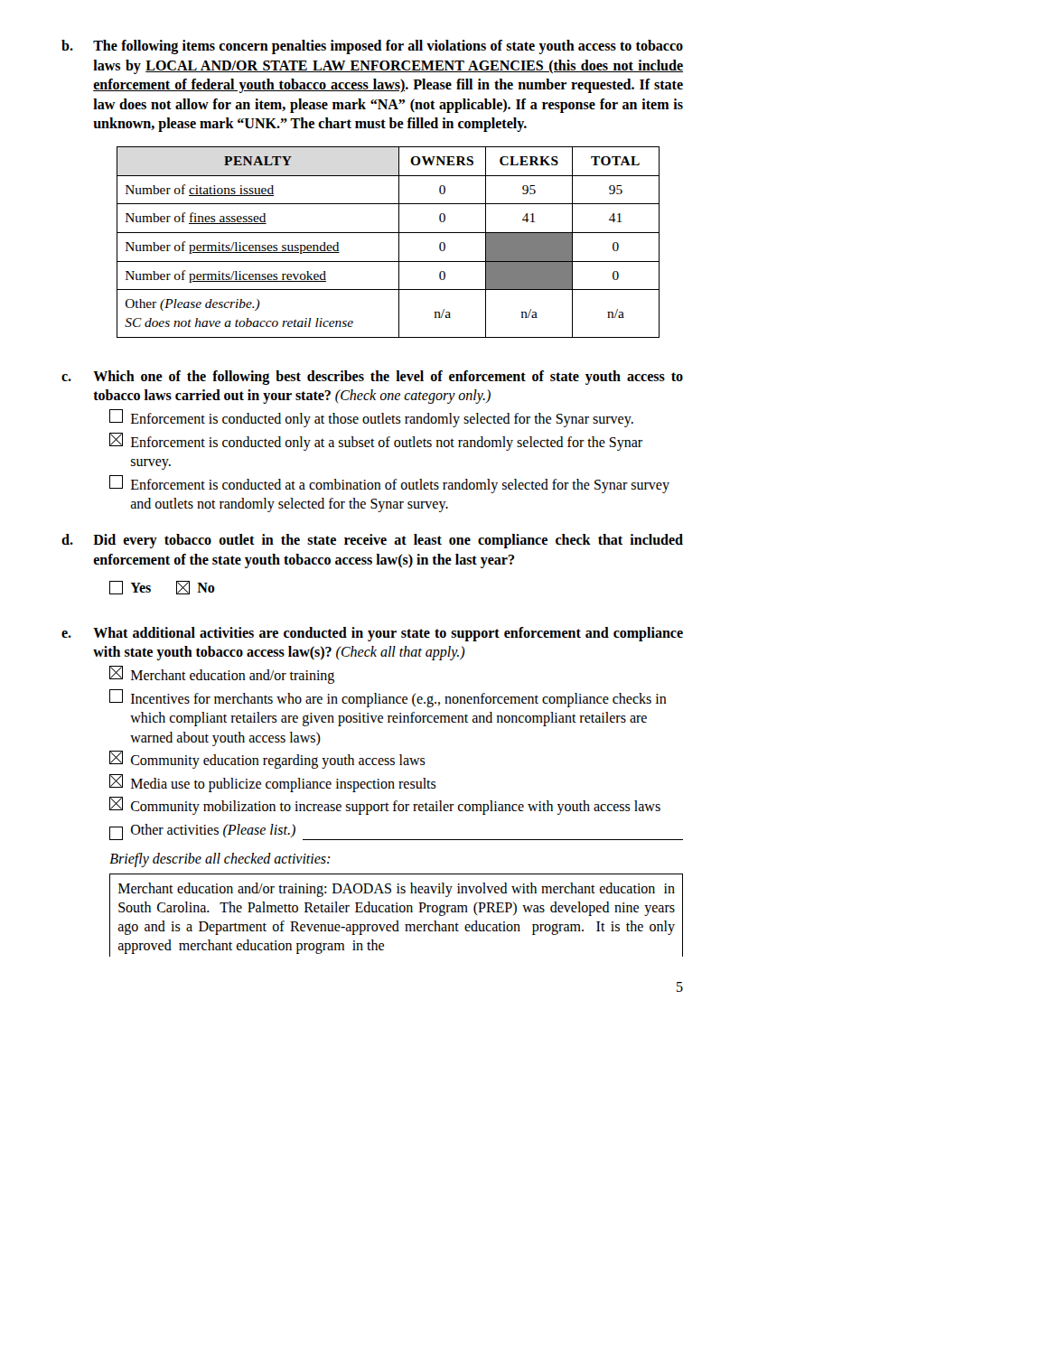b.
The following items concern penalties imposed for all violations of state youth access to tobacco laws by LOCAL AND/OR STATE LAW ENFORCEMENT AGENCIES (this does not include enforcement of federal youth tobacco access laws). Please fill in the number requested. If state law does not allow for an item, please mark “NA” (not applicable). If a response for an item is unknown, please mark “UNK.” The chart must be filled in completely.
| PENALTY | OWNERS | CLERKS | TOTAL |
| --- | --- | --- | --- |
| Number of citations issued | 0 | 95 | 95 |
| Number of fines assessed | 0 | 41 | 41 |
| Number of permits/licenses suspended | 0 | | 0 |
| Number of permits/licenses revoked | 0 | | 0 |
| Other (Please describe.) SC does not have a tobacco retail license | n/a | n/a | n/a |
c.
Which one of the following best describes the level of enforcement of state youth access to tobacco laws carried out in your state? (Check one category only.)
Enforcement is conducted only at those outlets randomly selected for the Synar survey.
Enforcement is conducted only at a subset of outlets not randomly selected for the Synar survey.
Enforcement is conducted at a combination of outlets randomly selected for the Synar survey and outlets not randomly selected for the Synar survey.
d.
Did every tobacco outlet in the state receive at least one compliance check that included enforcement of the state youth tobacco access law(s) in the last year?
Yes No
e.
What additional activities are conducted in your state to support enforcement and compliance with state youth tobacco access law(s)? (Check all that apply.)
Merchant education and/or training
Incentives for merchants who are in compliance (e.g., nonenforcement compliance checks in which compliant retailers are given positive reinforcement and noncompliant retailers are warned about youth access laws)
Community education regarding youth access laws
Media use to publicize compliance inspection results
Community mobilization to increase support for retailer compliance with youth access laws
Other activities (Please list.)
Briefly describe all checked activities:
Merchant education and/or training: DAODAS is heavily involved with merchant education in South Carolina. The Palmetto Retailer Education Program (PREP) was developed nine years ago and is a Department of Revenue-approved merchant education program. It is the only approved merchant education program in the
5